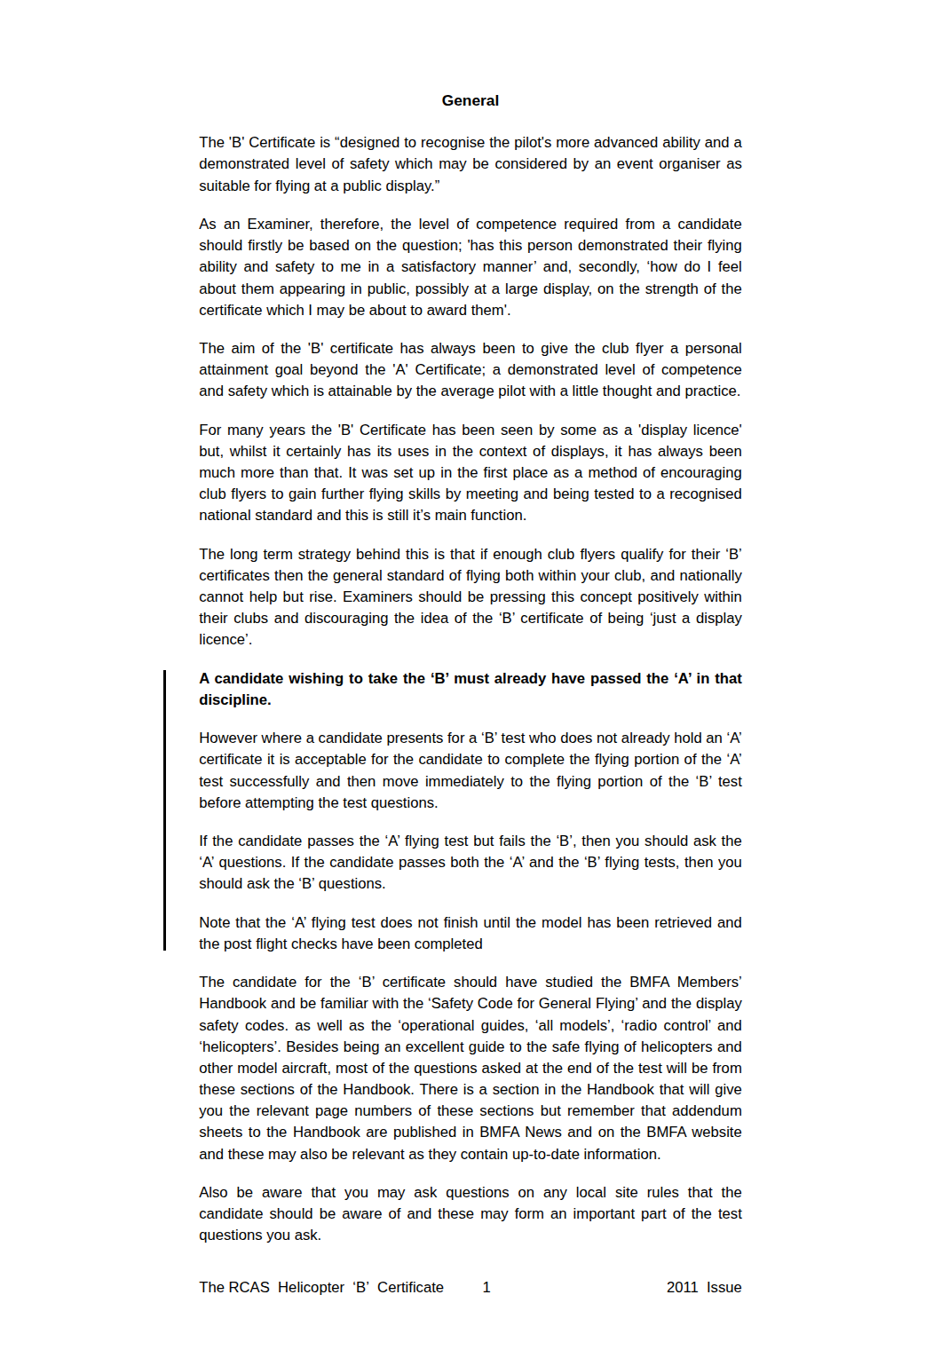General
The 'B' Certificate is “designed to recognise the pilot's more advanced ability and a demonstrated level of safety which may be considered by an event organiser as suitable for flying at a public display.”
As an Examiner, therefore, the level of competence required from a candidate should firstly be based on the question; 'has this person demonstrated their flying ability and safety to me in a satisfactory manner’ and, secondly, ‘how do I feel about them appearing in public, possibly at a large display, on the strength of the certificate which I may be about to award them'.
The aim of the 'B' certificate has always been to give the club flyer a personal attainment goal beyond the 'A' Certificate; a demonstrated level of competence and safety which is attainable by the average pilot with a little thought and practice.
For many years the 'B' Certificate has been seen by some as a 'display licence' but, whilst it certainly has its uses in the context of displays, it has always been much more than that. It was set up in the first place as a method of encouraging club flyers to gain further flying skills by meeting and being tested to a recognised national standard and this is still it’s main function.
The long term strategy behind this is that if enough club flyers qualify for their ‘B’ certificates then the general standard of flying both within your club, and nationally cannot help but rise. Examiners should be pressing this concept positively within their clubs and discouraging the idea of the ‘B’ certificate of being ‘just a display licence’.
A candidate wishing to take the ‘B’ must already have passed the ‘A’ in that discipline.
However where a candidate presents for a ‘B’ test who does not already hold an ‘A’ certificate it is acceptable for the candidate to complete the flying portion of the ‘A’ test successfully and then move immediately to the flying portion of the ‘B’ test before attempting the test questions.
If the candidate passes the ‘A’ flying test but fails the ‘B’, then you should ask the ‘A’ questions. If the candidate passes both the ‘A’ and the ‘B’ flying tests, then you should ask the ‘B’ questions.
Note that the ‘A’ flying test does not finish until the model has been retrieved and the post flight checks have been completed
The candidate for the ‘B’ certificate should have studied the BMFA Members’ Handbook and be familiar with the ‘Safety Code for General Flying’ and the display safety codes. as well as the ‘operational guides, ‘all models’, ‘radio control’ and ‘helicopters’. Besides being an excellent guide to the safe flying of helicopters and other model aircraft, most of the questions asked at the end of the test will be from these sections of the Handbook. There is a section in the Handbook that will give you the relevant page numbers of these sections but remember that addendum sheets to the Handbook are published in BMFA News and on the BMFA website and these may also be relevant as they contain up-to-date information.
Also be aware that you may ask questions on any local site rules that the candidate should be aware of and these may form an important part of the test questions you ask.
The RCAS Helicopter ‘B’ Certificate 1 2011 Issue